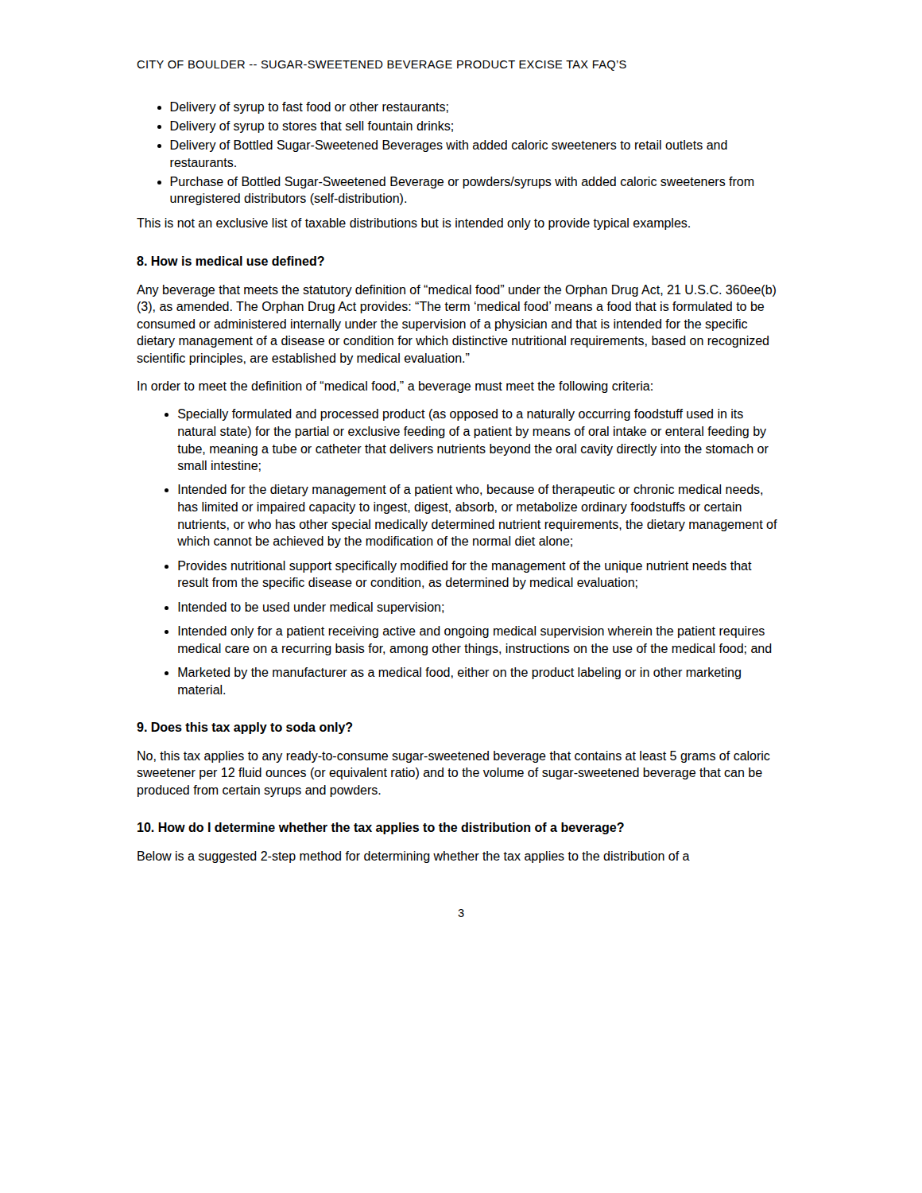CITY OF BOULDER -- SUGAR-SWEETENED BEVERAGE PRODUCT EXCISE TAX FAQ’S
Delivery of syrup to fast food or other restaurants;
Delivery of syrup to stores that sell fountain drinks;
Delivery of Bottled Sugar-Sweetened Beverages with added caloric sweeteners to retail outlets and restaurants.
Purchase of Bottled Sugar-Sweetened Beverage or powders/syrups with added caloric sweeteners from unregistered distributors (self-distribution).
This is not an exclusive list of taxable distributions but is intended only to provide typical examples.
8. How is medical use defined?
Any beverage that meets the statutory definition of “medical food” under the Orphan Drug Act, 21 U.S.C. 360ee(b)(3), as amended. The Orphan Drug Act provides: “The term ‘medical food’ means a food that is formulated to be consumed or administered internally under the supervision of a physician and that is intended for the specific dietary management of a disease or condition for which distinctive nutritional requirements, based on recognized scientific principles, are established by medical evaluation.”
In order to meet the definition of “medical food,” a beverage must meet the following criteria:
Specially formulated and processed product (as opposed to a naturally occurring foodstuff used in its natural state) for the partial or exclusive feeding of a patient by means of oral intake or enteral feeding by tube, meaning a tube or catheter that delivers nutrients beyond the oral cavity directly into the stomach or small intestine;
Intended for the dietary management of a patient who, because of therapeutic or chronic medical needs, has limited or impaired capacity to ingest, digest, absorb, or metabolize ordinary foodstuffs or certain nutrients, or who has other special medically determined nutrient requirements, the dietary management of which cannot be achieved by the modification of the normal diet alone;
Provides nutritional support specifically modified for the management of the unique nutrient needs that result from the specific disease or condition, as determined by medical evaluation;
Intended to be used under medical supervision;
Intended only for a patient receiving active and ongoing medical supervision wherein the patient requires medical care on a recurring basis for, among other things, instructions on the use of the medical food; and
Marketed by the manufacturer as a medical food, either on the product labeling or in other marketing material.
9. Does this tax apply to soda only?
No, this tax applies to any ready-to-consume sugar-sweetened beverage that contains at least 5 grams of caloric sweetener per 12 fluid ounces (or equivalent ratio) and to the volume of sugar-sweetened beverage that can be produced from certain syrups and powders.
10. How do I determine whether the tax applies to the distribution of a beverage?
Below is a suggested 2-step method for determining whether the tax applies to the distribution of a
3